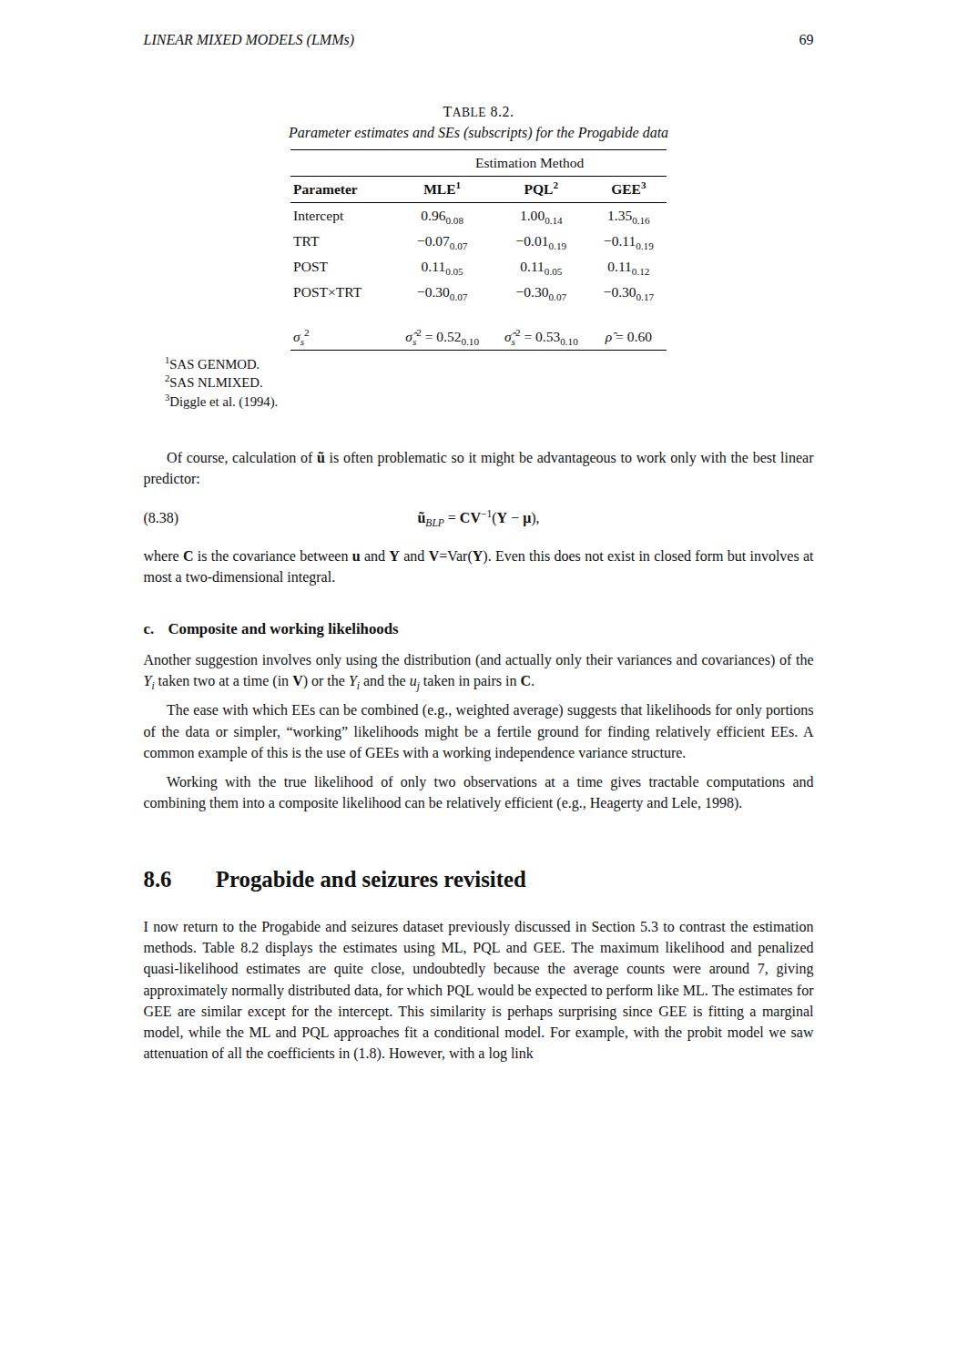LINEAR MIXED MODELS (LMMs) 69
TABLE 8.2.
Parameter estimates and SEs (subscripts) for the Progabide data
| | Estimation Method |
| --- | --- |
| Parameter | MLE 1 | PQL 2 | GEE 3 |
| Intercept | 0.96 0.08 | 1.00 0.14 | 1.35 0.16 |
| TRT | −0.07 0.07 | −0.01 0.19 | −0.11 0.19 |
| POST | 0.11 0.05 | 0.11 0.05 | 0.11 0.12 |
| POST×TRT | −0.30 0.07 | −0.30 0.07 | −0.30 0.17 |
| σ s 2 | σ̂ s 2 = 0.52 0.10 | σ̂ s 2 = 0.53 0.10 | ρ̂ = 0.60 |
1SAS GENMOD.
2SAS NLMIXED.
3Diggle et al. (1994).
Of course, calculation of ũ is often problematic so it might be advantageous to work only with the best linear predictor:
(8.38) ũBLP = CV−1(Y − μ),
where C is the covariance between u and Y and V=Var(Y). Even this does not exist in closed form but involves at most a two-dimensional integral.
c. Composite and working likelihoods
Another suggestion involves only using the distribution (and actually only their variances and covariances) of the Yi taken two at a time (in V) or the Yi and the uj taken in pairs in C.
The ease with which EEs can be combined (e.g., weighted average) suggests that likelihoods for only portions of the data or simpler, “working” likelihoods might be a fertile ground for finding relatively efficient EEs. A common example of this is the use of GEEs with a working independence variance structure.
Working with the true likelihood of only two observations at a time gives tractable computations and combining them into a composite likelihood can be relatively efficient (e.g., Heagerty and Lele, 1998).
8.6 Progabide and seizures revisited
I now return to the Progabide and seizures dataset previously discussed in Section 5.3 to contrast the estimation methods. Table 8.2 displays the estimates using ML, PQL and GEE. The maximum likelihood and penalized quasi-likelihood estimates are quite close, undoubtedly because the average counts were around 7, giving approximately normally distributed data, for which PQL would be expected to perform like ML. The estimates for GEE are similar except for the intercept. This similarity is perhaps surprising since GEE is fitting a marginal model, while the ML and PQL approaches fit a conditional model. For example, with the probit model we saw attenuation of all the coefficients in (1.8). However, with a log link